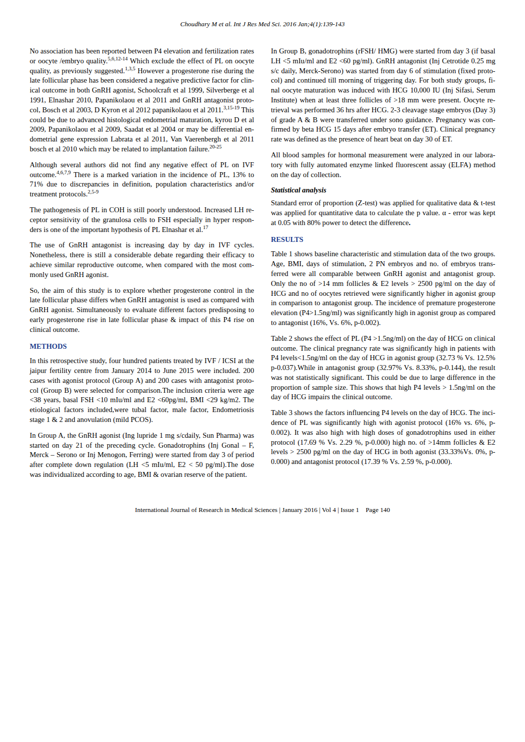Choudhary M et al. Int J Res Med Sci. 2016 Jan;4(1):139-143
No association has been reported between P4 elevation and fertilization rates or oocyte /embryo quality.5,6,12-14 Which exclude the effect of PL on oocyte quality, as previously suggested.1,3,5 However a progesterone rise during the late follicular phase has been considered a negative predictive factor for clinical outcome in both GnRH agonist, Schoolcraft et al 1999, Silverberge et al 1991, Elnashar 2010, Papanikolaou et al 2011 and GnRH antagonist protocol, Bosch et al 2003, D Kyron et al 2012 papanikolaou et al 2011.3,15-19 This could be due to advanced histological endometrial maturation, kyrou D et al 2009, Papanikolaou et al 2009, Saadat et al 2004 or may be differential endometrial gene expression Labrata et al 2011, Van Vaerenbergh et al 2011 bosch et al 2010 which may be related to implantation failure.20-25
Although several authors did not find any negative effect of PL on IVF outcome.4,6,7,9 There is a marked variation in the incidence of PL, 13% to 71% due to discrepancies in definition, population characteristics and/or treatment protocols.2,5-9
The pathogenesis of PL in COH is still poorly understood. Increased LH receptor sensitivity of the granulosa cells to FSH especially in hyper responders is one of the important hypothesis of PL Elnashar et al.17
The use of GnRH antagonist is increasing day by day in IVF cycles. Nonetheless, there is still a considerable debate regarding their efficacy to achieve similar reproductive outcome, when compared with the most commonly used GnRH agonist.
So, the aim of this study is to explore whether progesterone control in the late follicular phase differs when GnRH antagonist is used as compared with GnRH agonist. Simultaneously to evaluate different factors predisposing to early progesterone rise in late follicular phase & impact of this P4 rise on clinical outcome.
Methods
In this retrospective study, four hundred patients treated by IVF / ICSI at the jaipur fertility centre from January 2014 to June 2015 were included. 200 cases with agonist protocol (Group A) and 200 cases with antagonist protocol (Group B) were selected for comparison.The inclusion criteria were age <38 years, basal FSH <10 mIu/ml and E2 <60pg/ml, BMI <29 kg/m2. The etiological factors included,were tubal factor, male factor, Endometriosis stage 1 & 2 and anovulation (mild PCOS).
In Group A, the GnRH agonist (Ing lupride 1 mg s/cdaily, Sun Pharma) was started on day 21 of the preceding cycle. Gonadotrophins (Inj Gonal – F, Merck – Serono or Inj Menogon, Ferring) were started from day 3 of period after complete down regulation (LH <5 mIu/ml, E2 < 50 pg/ml).The dose was individualized according to age, BMI & ovarian reserve of the patient.
In Group B, gonadotrophins (rFSH/ HMG) were started from day 3 (if basal LH <5 mIu/ml and E2 <60 pg/ml). GnRH antagonist (Inj Cetrotide 0.25 mg s/c daily, Merck-Serono) was started from day 6 of stimulation (fixed protocol) and continued till morning of triggering day. For both study groups, final oocyte maturation was induced with HCG 10,000 IU (Inj Sifasi, Serum Institute) when at least three follicles of >18 mm were present. Oocyte retrieval was performed 36 hrs after HCG. 2-3 cleavage stage embryos (Day 3) of grade A & B were transferred under sono guidance. Pregnancy was confirmed by beta HCG 15 days after embryo transfer (ET). Clinical pregnancy rate was defined as the presence of heart beat on day 30 of ET.
All blood samples for hormonal measurement were analyzed in our laboratory with fully automated enzyme linked fluorescent assay (ELFA) method on the day of collection.
Statistical analysis
Standard error of proportion (Z-test) was applied for qualitative data & t-test was applied for quantitative data to calculate the p value. α - error was kept at 0.05 with 80% power to detect the difference.
Results
Table 1 shows baseline characteristic and stimulation data of the two groups. Age, BMI, days of stimulation, 2 PN embryos and no. of embryos transferred were all comparable between GnRH agonist and antagonist group. Only the no of >14 mm follicles & E2 levels > 2500 pg/ml on the day of HCG and no of oocytes retrieved were significantly higher in agonist group in comparison to antagonist group. The incidence of premature progesterone elevation (P4>1.5ng/ml) was significantly high in agonist group as compared to antagonist (16%, Vs. 6%, p-0.002).
Table 2 shows the effect of PL (P4 >1.5ng/ml) on the day of HCG on clinical outcome. The clinical pregnancy rate was significantly high in patients with P4 levels<1.5ng/ml on the day of HCG in agonist group (32.73 % Vs. 12.5% p-0.037).While in antagonist group (32.97% Vs. 8.33%, p-0.144), the result was not statistically significant. This could be due to large difference in the proportion of sample size. This shows that high P4 levels > 1.5ng/ml on the day of HCG impairs the clinical outcome.
Table 3 shows the factors influencing P4 levels on the day of HCG. The incidence of PL was significantly high with agonist protocol (16% vs. 6%, p-0.002). It was also high with high doses of gonadotrophins used in either protocol (17.69 % Vs. 2.29 %, p-0.000) high no. of >14mm follicles & E2 levels > 2500 pg/ml on the day of HCG in both agonist (33.33%Vs. 0%, p-0.000) and antagonist protocol (17.39 % Vs. 2.59 %, p-0.000).
International Journal of Research in Medical Sciences | January 2016 | Vol 4 | Issue 1 Page 140